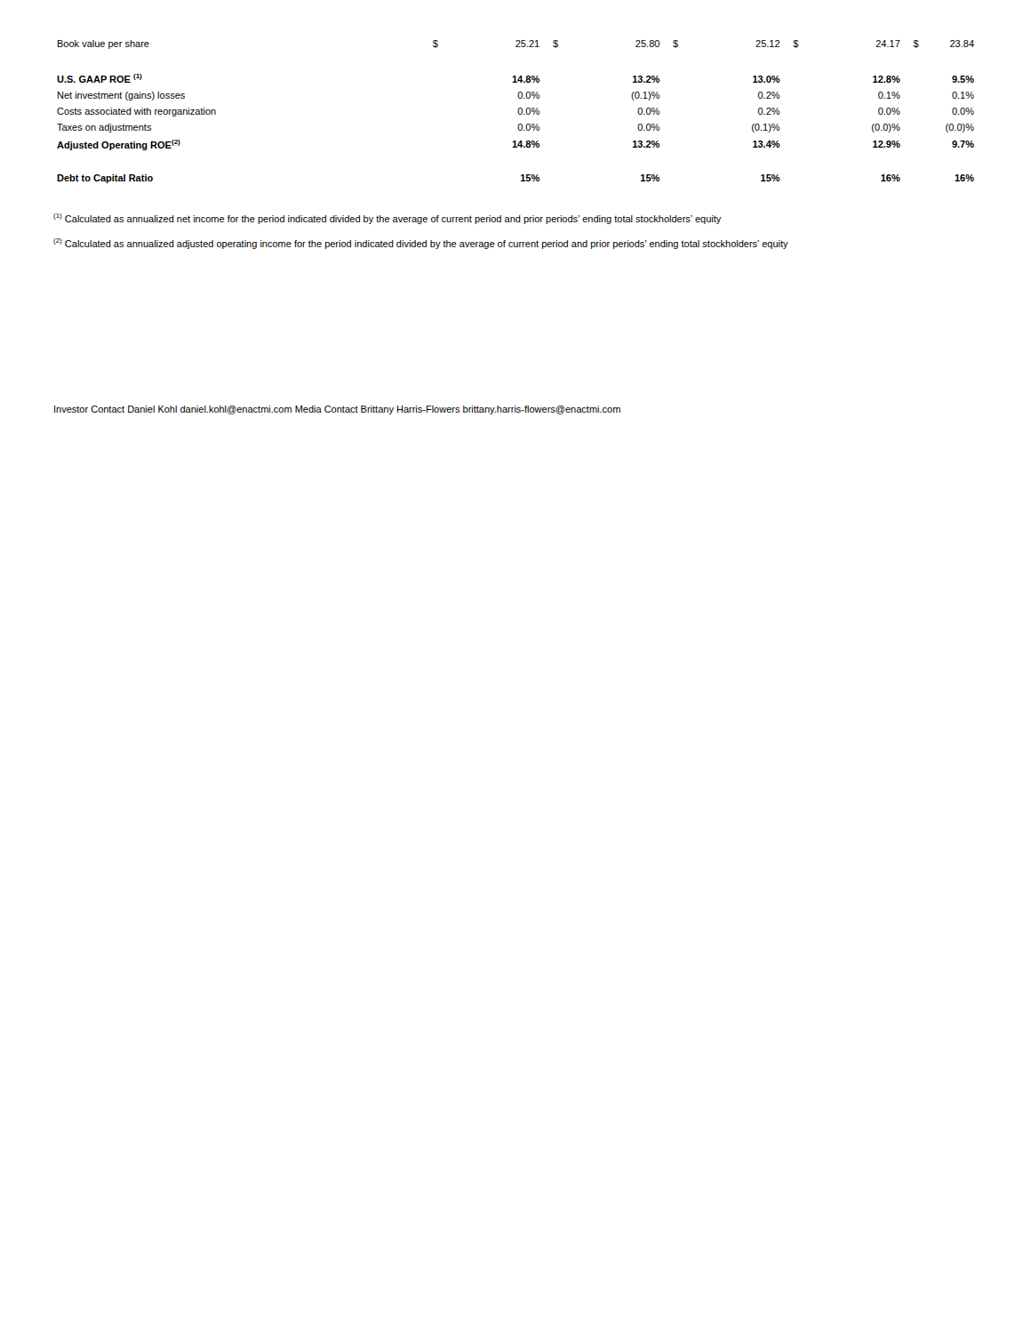| Book value per share | $ | 25.21 | $ | 25.80 | $ | 25.12 | $ | 24.17 | $ | 23.84 |
| U.S. GAAP ROE (1) | | 14.8% | | 13.2% | | 13.0% | | 12.8% | | 9.5% |
| Net investment (gains) losses | | 0.0% | | (0.1)% | | 0.2% | | 0.1% | | 0.1% |
| Costs associated with reorganization | | 0.0% | | 0.0% | | 0.2% | | 0.0% | | 0.0% |
| Taxes on adjustments | | 0.0% | | 0.0% | | (0.1)% | | (0.0)% | | (0.0)% |
| Adjusted Operating ROE (2) | | 14.8% | | 13.2% | | 13.4% | | 12.9% | | 9.7% |
| Debt to Capital Ratio | | 15% | | 15% | | 15% | | 16% | | 16% |
(1) Calculated as annualized net income for the period indicated divided by the average of current period and prior periods’ ending total stockholders’ equity
(2) Calculated as annualized adjusted operating income for the period indicated divided by the average of current period and prior periods’ ending total stockholders’ equity
Investor Contact Daniel Kohl daniel.kohl@enactmi.com Media Contact Brittany Harris-Flowers brittany.harris-flowers@enactmi.com